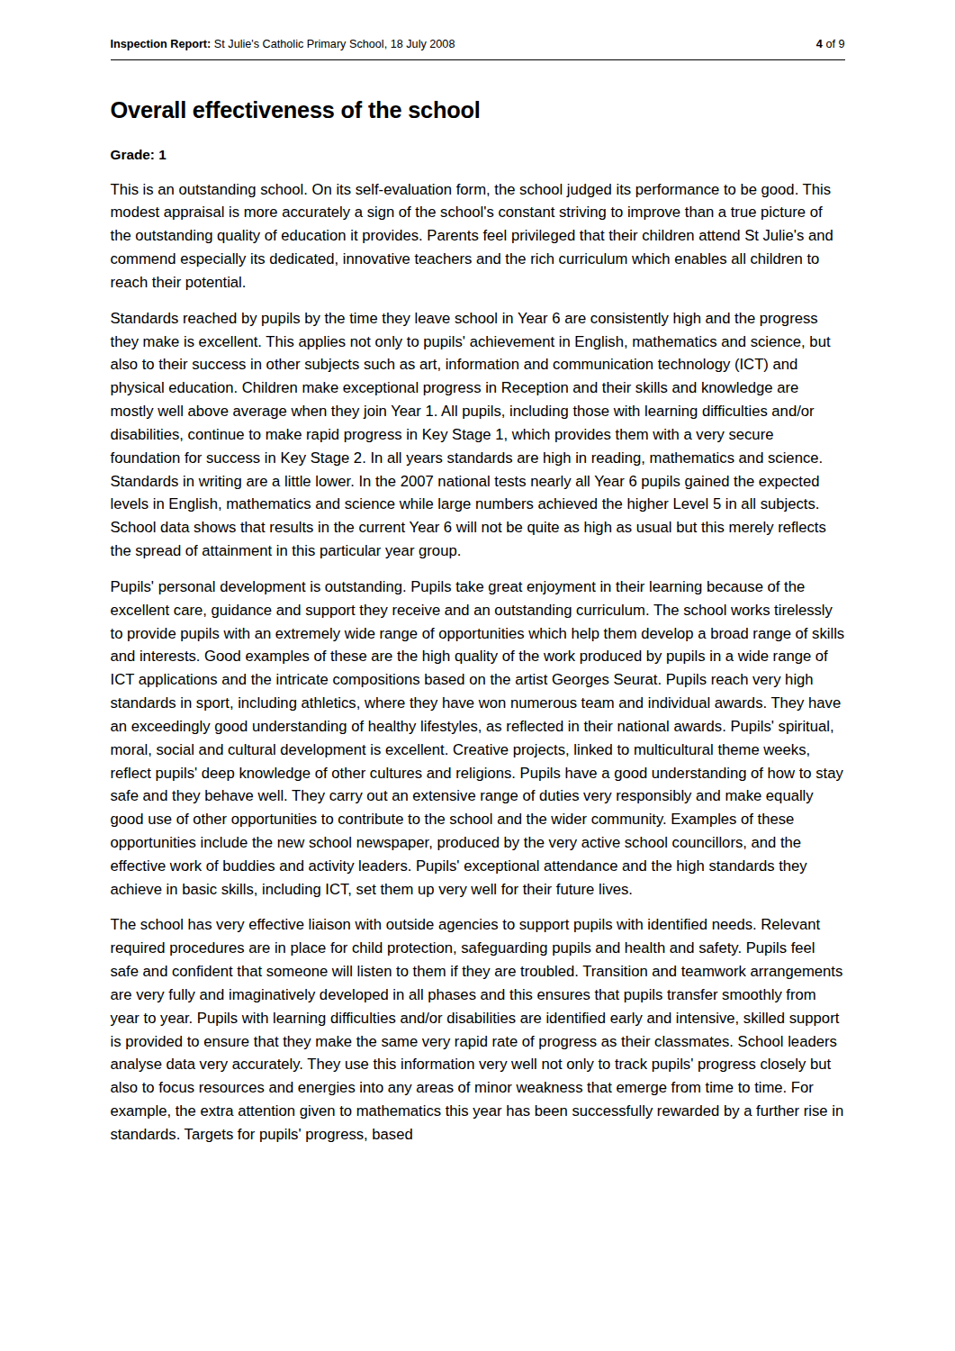Inspection Report: St Julie's Catholic Primary School, 18 July 2008
4 of 9
Overall effectiveness of the school
Grade: 1
This is an outstanding school. On its self-evaluation form, the school judged its performance to be good. This modest appraisal is more accurately a sign of the school's constant striving to improve than a true picture of the outstanding quality of education it provides. Parents feel privileged that their children attend St Julie's and commend especially its dedicated, innovative teachers and the rich curriculum which enables all children to reach their potential.
Standards reached by pupils by the time they leave school in Year 6 are consistently high and the progress they make is excellent. This applies not only to pupils' achievement in English, mathematics and science, but also to their success in other subjects such as art, information and communication technology (ICT) and physical education. Children make exceptional progress in Reception and their skills and knowledge are mostly well above average when they join Year 1. All pupils, including those with learning difficulties and/or disabilities, continue to make rapid progress in Key Stage 1, which provides them with a very secure foundation for success in Key Stage 2. In all years standards are high in reading, mathematics and science. Standards in writing are a little lower. In the 2007 national tests nearly all Year 6 pupils gained the expected levels in English, mathematics and science while large numbers achieved the higher Level 5 in all subjects. School data shows that results in the current Year 6 will not be quite as high as usual but this merely reflects the spread of attainment in this particular year group.
Pupils' personal development is outstanding. Pupils take great enjoyment in their learning because of the excellent care, guidance and support they receive and an outstanding curriculum. The school works tirelessly to provide pupils with an extremely wide range of opportunities which help them develop a broad range of skills and interests. Good examples of these are the high quality of the work produced by pupils in a wide range of ICT applications and the intricate compositions based on the artist Georges Seurat. Pupils reach very high standards in sport, including athletics, where they have won numerous team and individual awards. They have an exceedingly good understanding of healthy lifestyles, as reflected in their national awards. Pupils' spiritual, moral, social and cultural development is excellent. Creative projects, linked to multicultural theme weeks, reflect pupils' deep knowledge of other cultures and religions. Pupils have a good understanding of how to stay safe and they behave well. They carry out an extensive range of duties very responsibly and make equally good use of other opportunities to contribute to the school and the wider community. Examples of these opportunities include the new school newspaper, produced by the very active school councillors, and the effective work of buddies and activity leaders. Pupils' exceptional attendance and the high standards they achieve in basic skills, including ICT, set them up very well for their future lives.
The school has very effective liaison with outside agencies to support pupils with identified needs. Relevant required procedures are in place for child protection, safeguarding pupils and health and safety. Pupils feel safe and confident that someone will listen to them if they are troubled. Transition and teamwork arrangements are very fully and imaginatively developed in all phases and this ensures that pupils transfer smoothly from year to year. Pupils with learning difficulties and/or disabilities are identified early and intensive, skilled support is provided to ensure that they make the same very rapid rate of progress as their classmates. School leaders analyse data very accurately. They use this information very well not only to track pupils' progress closely but also to focus resources and energies into any areas of minor weakness that emerge from time to time. For example, the extra attention given to mathematics this year has been successfully rewarded by a further rise in standards. Targets for pupils' progress, based